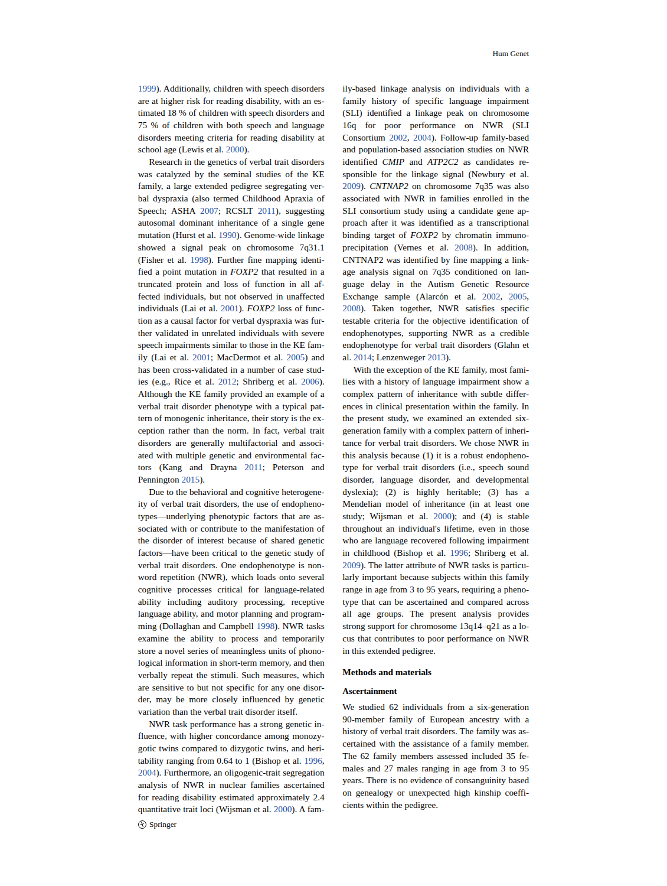Hum Genet
1999). Additionally, children with speech disorders are at higher risk for reading disability, with an estimated 18 % of children with speech disorders and 75 % of children with both speech and language disorders meeting criteria for reading disability at school age (Lewis et al. 2000).
Research in the genetics of verbal trait disorders was catalyzed by the seminal studies of the KE family, a large extended pedigree segregating verbal dyspraxia (also termed Childhood Apraxia of Speech; ASHA 2007; RCSLT 2011), suggesting autosomal dominant inheritance of a single gene mutation (Hurst et al. 1990). Genome-wide linkage showed a signal peak on chromosome 7q31.1 (Fisher et al. 1998). Further fine mapping identified a point mutation in FOXP2 that resulted in a truncated protein and loss of function in all affected individuals, but not observed in unaffected individuals (Lai et al. 2001). FOXP2 loss of function as a causal factor for verbal dyspraxia was further validated in unrelated individuals with severe speech impairments similar to those in the KE family (Lai et al. 2001; MacDermot et al. 2005) and has been cross-validated in a number of case studies (e.g., Rice et al. 2012; Shriberg et al. 2006). Although the KE family provided an example of a verbal trait disorder phenotype with a typical pattern of monogenic inheritance, their story is the exception rather than the norm. In fact, verbal trait disorders are generally multifactorial and associated with multiple genetic and environmental factors (Kang and Drayna 2011; Peterson and Pennington 2015).
Due to the behavioral and cognitive heterogeneity of verbal trait disorders, the use of endophenotypes—underlying phenotypic factors that are associated with or contribute to the manifestation of the disorder of interest because of shared genetic factors—have been critical to the genetic study of verbal trait disorders. One endophenotype is nonword repetition (NWR), which loads onto several cognitive processes critical for language-related ability including auditory processing, receptive language ability, and motor planning and programming (Dollaghan and Campbell 1998). NWR tasks examine the ability to process and temporarily store a novel series of meaningless units of phonological information in short-term memory, and then verbally repeat the stimuli. Such measures, which are sensitive to but not specific for any one disorder, may be more closely influenced by genetic variation than the verbal trait disorder itself.
NWR task performance has a strong genetic influence, with higher concordance among monozygotic twins compared to dizygotic twins, and heritability ranging from 0.64 to 1 (Bishop et al. 1996, 2004). Furthermore, an oligogenic-trait segregation analysis of NWR in nuclear families ascertained for reading disability estimated approximately 2.4 quantitative trait loci (Wijsman et al. 2000). A family-based linkage analysis on individuals with a family history of specific language impairment (SLI) identified a linkage peak on chromosome 16q for poor performance on NWR (SLI Consortium 2002, 2004). Follow-up family-based and population-based association studies on NWR identified CMIP and ATP2C2 as candidates responsible for the linkage signal (Newbury et al. 2009). CNTNAP2 on chromosome 7q35 was also associated with NWR in families enrolled in the SLI consortium study using a candidate gene approach after it was identified as a transcriptional binding target of FOXP2 by chromatin immunoprecipitation (Vernes et al. 2008). In addition, CNTNAP2 was identified by fine mapping a linkage analysis signal on 7q35 conditioned on language delay in the Autism Genetic Resource Exchange sample (Alarcón et al. 2002, 2005, 2008). Taken together, NWR satisfies specific testable criteria for the objective identification of endophenotypes, supporting NWR as a credible endophenotype for verbal trait disorders (Glahn et al. 2014; Lenzenweger 2013).
With the exception of the KE family, most families with a history of language impairment show a complex pattern of inheritance with subtle differences in clinical presentation within the family. In the present study, we examined an extended six-generation family with a complex pattern of inheritance for verbal trait disorders. We chose NWR in this analysis because (1) it is a robust endophenotype for verbal trait disorders (i.e., speech sound disorder, language disorder, and developmental dyslexia); (2) is highly heritable; (3) has a Mendelian model of inheritance (in at least one study; Wijsman et al. 2000); and (4) is stable throughout an individual's lifetime, even in those who are language recovered following impairment in childhood (Bishop et al. 1996; Shriberg et al. 2009). The latter attribute of NWR tasks is particularly important because subjects within this family range in age from 3 to 95 years, requiring a phenotype that can be ascertained and compared across all age groups. The present analysis provides strong support for chromosome 13q14–q21 as a locus that contributes to poor performance on NWR in this extended pedigree.
Methods and materials
Ascertainment
We studied 62 individuals from a six-generation 90-member family of European ancestry with a history of verbal trait disorders. The family was ascertained with the assistance of a family member. The 62 family members assessed included 35 females and 27 males ranging in age from 3 to 95 years. There is no evidence of consanguinity based on genealogy or unexpected high kinship coefficients within the pedigree.
Springer